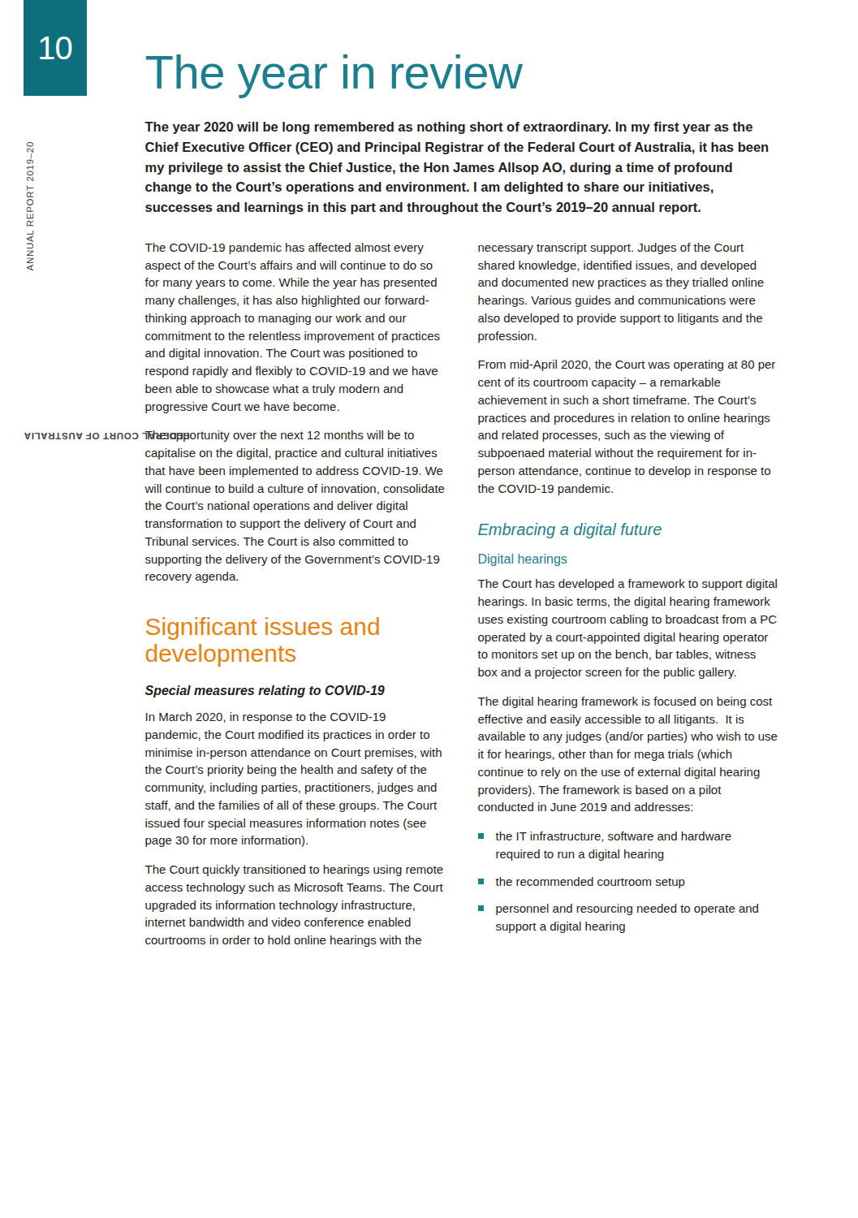10
FEDERAL COURT OF AUSTRALIA ANNUAL REPORT 2019–20
The year in review
The year 2020 will be long remembered as nothing short of extraordinary. In my first year as the Chief Executive Officer (CEO) and Principal Registrar of the Federal Court of Australia, it has been my privilege to assist the Chief Justice, the Hon James Allsop AO, during a time of profound change to the Court’s operations and environment. I am delighted to share our initiatives, successes and learnings in this part and throughout the Court’s 2019–20 annual report.
The COVID-19 pandemic has affected almost every aspect of the Court’s affairs and will continue to do so for many years to come. While the year has presented many challenges, it has also highlighted our forward-thinking approach to managing our work and our commitment to the relentless improvement of practices and digital innovation. The Court was positioned to respond rapidly and flexibly to COVID-19 and we have been able to showcase what a truly modern and progressive Court we have become.
The opportunity over the next 12 months will be to capitalise on the digital, practice and cultural initiatives that have been implemented to address COVID-19. We will continue to build a culture of innovation, consolidate the Court’s national operations and deliver digital transformation to support the delivery of Court and Tribunal services. The Court is also committed to supporting the delivery of the Government’s COVID-19 recovery agenda.
Significant issues and developments
Special measures relating to COVID-19
In March 2020, in response to the COVID-19 pandemic, the Court modified its practices in order to minimise in-person attendance on Court premises, with the Court’s priority being the health and safety of the community, including parties, practitioners, judges and staff, and the families of all of these groups. The Court issued four special measures information notes (see page 30 for more information).
The Court quickly transitioned to hearings using remote access technology such as Microsoft Teams. The Court upgraded its information technology infrastructure, internet bandwidth and video conference enabled courtrooms in order to hold online hearings with the necessary transcript support. Judges of the Court shared knowledge, identified issues, and developed and documented new practices as they trialled online hearings. Various guides and communications were also developed to provide support to litigants and the profession.
From mid-April 2020, the Court was operating at 80 per cent of its courtroom capacity – a remarkable achievement in such a short timeframe. The Court’s practices and procedures in relation to online hearings and related processes, such as the viewing of subpoenaed material without the requirement for in-person attendance, continue to develop in response to the COVID-19 pandemic.
Embracing a digital future
Digital hearings
The Court has developed a framework to support digital hearings. In basic terms, the digital hearing framework uses existing courtroom cabling to broadcast from a PC operated by a court-appointed digital hearing operator to monitors set up on the bench, bar tables, witness box and a projector screen for the public gallery.
The digital hearing framework is focused on being cost effective and easily accessible to all litigants. It is available to any judges (and/or parties) who wish to use it for hearings, other than for mega trials (which continue to rely on the use of external digital hearing providers). The framework is based on a pilot conducted in June 2019 and addresses:
the IT infrastructure, software and hardware required to run a digital hearing
the recommended courtroom setup
personnel and resourcing needed to operate and support a digital hearing